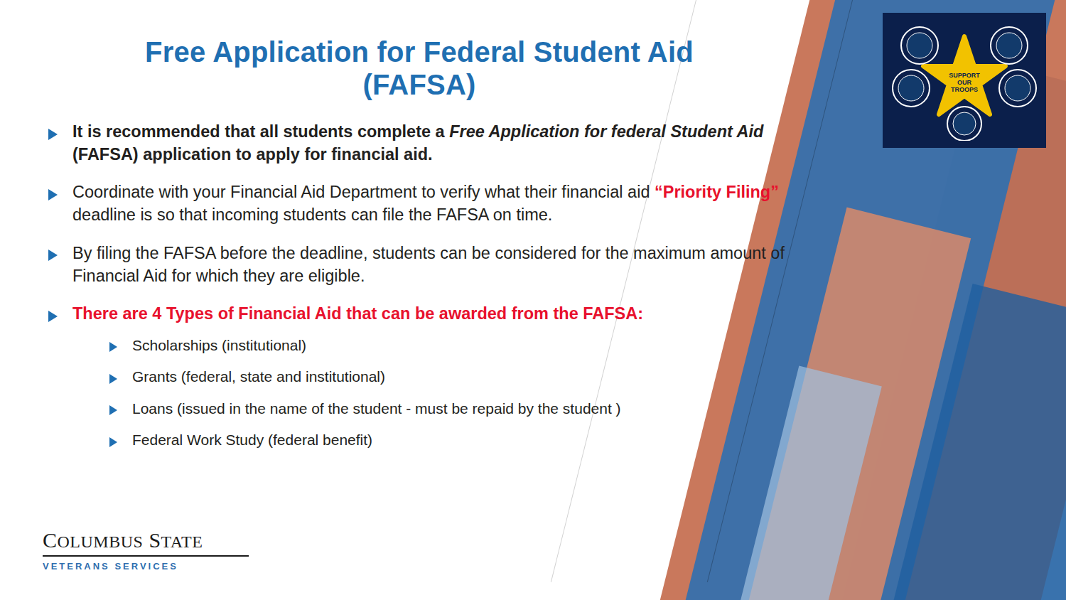SUPPORT OUR TROOPS
Free Application for Federal Student Aid
(FAFSA)
It is recommended that all students complete a Free Application for federal Student Aid (FAFSA) application to apply for financial aid.
Coordinate with your Financial Aid Department to verify what their financial aid “Priority Filing” deadline is so that incoming students can file the FAFSA on time.
By filing the FAFSA before the deadline, students can be considered for the maximum amount of Financial Aid for which they are eligible.
There are 4 Types of Financial Aid that can be awarded from the FAFSA:
Scholarships (institutional)
Grants (federal, state and institutional)
Loans (issued in the name of the student - must be repaid by the student )
Federal Work Study (federal benefit)
COLUMBUS STATE
VETERANS SERVICES